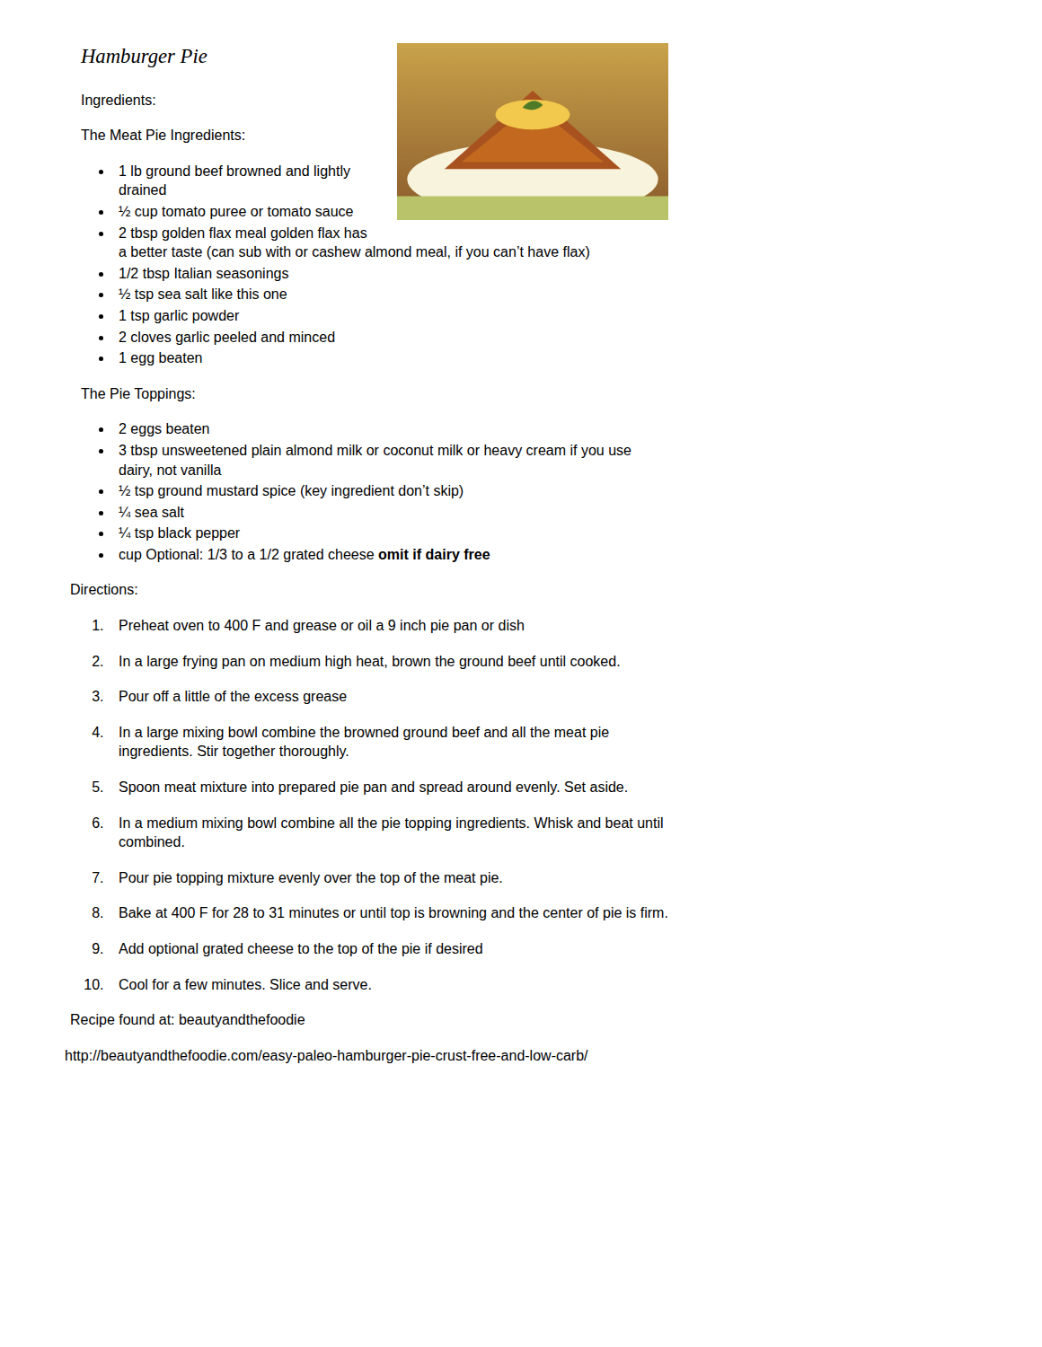Hamburger Pie
Ingredients:
The Meat Pie Ingredients:
1 lb ground beef browned and lightly drained
½ cup tomato puree or tomato sauce
2 tbsp golden flax meal golden flax has a better taste (can sub with or cashew almond meal, if you can’t have flax)
1/2 tbsp Italian seasonings
½ tsp sea salt like this one
1 tsp garlic powder
2 cloves garlic peeled and minced
1 egg beaten
The Pie Toppings:
2 eggs beaten
3 tbsp unsweetened plain almond milk or coconut milk or heavy cream if you use dairy, not vanilla
½ tsp ground mustard spice (key ingredient don’t skip)
¼ sea salt
¼ tsp black pepper
cup Optional: 1/3 to a 1/2 grated cheese omit if dairy free
Directions:
Preheat oven to 400 F and grease or oil a 9 inch pie pan or dish
In a large frying pan on medium high heat, brown the ground beef until cooked.
Pour off a little of the excess grease
In a large mixing bowl combine the browned ground beef and all the meat pie ingredients. Stir together thoroughly.
Spoon meat mixture into prepared pie pan and spread around evenly. Set aside.
In a medium mixing bowl combine all the pie topping ingredients. Whisk and beat until combined.
Pour pie topping mixture evenly over the top of the meat pie.
Bake at 400 F for 28 to 31 minutes or until top is browning and the center of pie is firm.
Add optional grated cheese to the top of the pie if desired
Cool for a few minutes. Slice and serve.
Recipe found at: beautyandthefoodie
http://beautyandthefoodie.com/easy-paleo-hamburger-pie-crust-free-and-low-carb/